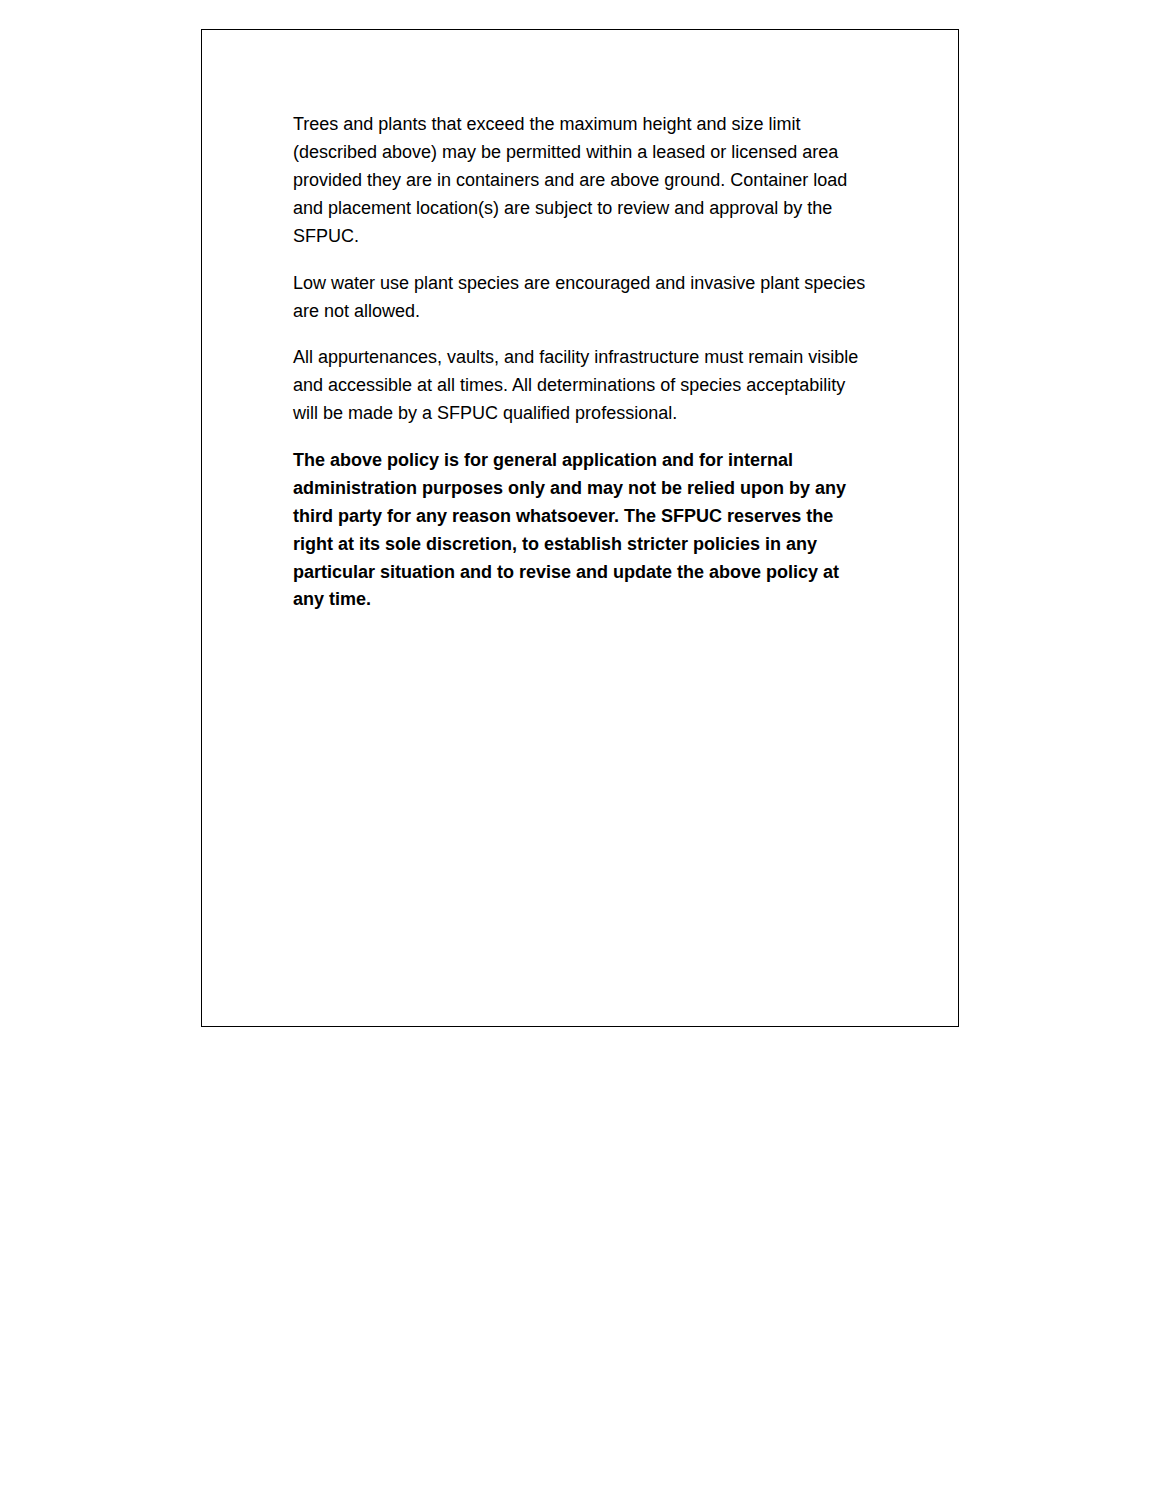Trees and plants that exceed the maximum height and size limit (described above) may be permitted within a leased or licensed area provided they are in containers and are above ground. Container load and placement location(s) are subject to review and approval by the SFPUC.
Low water use plant species are encouraged and invasive plant species are not allowed.
All appurtenances, vaults, and facility infrastructure must remain visible and accessible at all times. All determinations of species acceptability will be made by a SFPUC qualified professional.
The above policy is for general application and for internal administration purposes only and may not be relied upon by any third party for any reason whatsoever. The SFPUC reserves the right at its sole discretion, to establish stricter policies in any particular situation and to revise and update the above policy at any time.